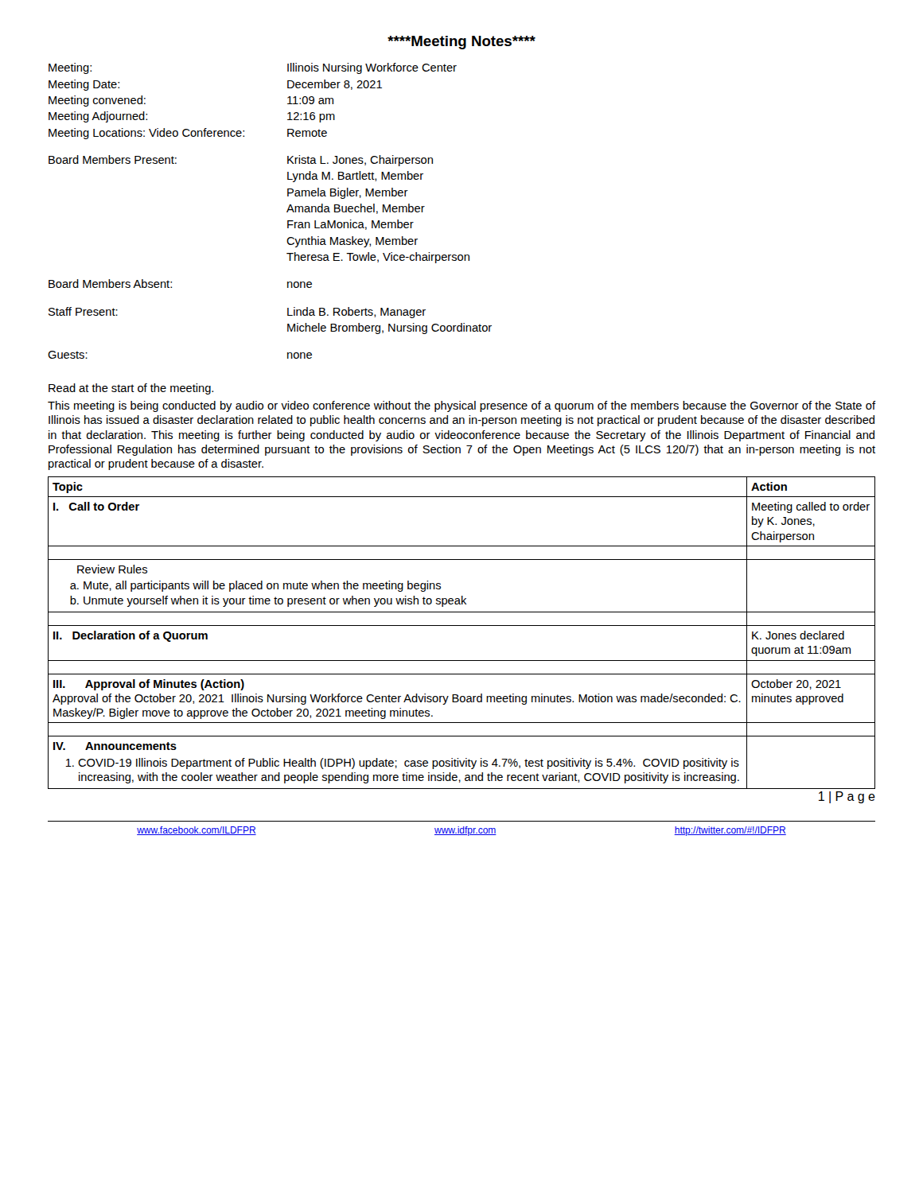****Meeting Notes****
| Meeting: | Illinois Nursing Workforce Center |
| Meeting Date: | December 8, 2021 |
| Meeting convened: | 11:09 am |
| Meeting Adjourned: | 12:16 pm |
| Meeting Locations: Video Conference: | Remote |
| Board Members Present: | Krista L. Jones, Chairperson |
| | Lynda M. Bartlett, Member |
| | Pamela Bigler, Member |
| | Amanda Buechel, Member |
| | Fran LaMonica, Member |
| | Cynthia Maskey, Member |
| | Theresa E. Towle, Vice-chairperson |
| Board Members Absent: | none |
| Staff Present: | Linda B. Roberts, Manager |
| | Michele Bromberg, Nursing Coordinator |
| Guests: | none |
Read at the start of the meeting.
This meeting is being conducted by audio or video conference without the physical presence of a quorum of the members because the Governor of the State of Illinois has issued a disaster declaration related to public health concerns and an in-person meeting is not practical or prudent because of the disaster described in that declaration. This meeting is further being conducted by audio or videoconference because the Secretary of the Illinois Department of Financial and Professional Regulation has determined pursuant to the provisions of Section 7 of the Open Meetings Act (5 ILCS 120/7) that an in-person meeting is not practical or prudent because of a disaster.
| Topic | Action |
| --- | --- |
| I. Call to Order | Meeting called to order by K. Jones, Chairperson |
| Review Rules Mute, all participants will be placed on mute when the meeting begins Unmute yourself when it is your time to present or when you wish to speak | |
| II. Declaration of a Quorum | K. Jones declared quorum at 11:09am |
| III. Approval of Minutes (Action) Approval of the October 20, 2021 Illinois Nursing Workforce Center Advisory Board meeting minutes. Motion was made/seconded: C. Maskey/P. Bigler move to approve the October 20, 2021 meeting minutes. | October 20, 2021 minutes approved |
| IV. Announcements COVID-19 Illinois Department of Public Health (IDPH) update; case positivity is 4.7%, test positivity is 5.4%. COVID positivity is increasing, with the cooler weather and people spending more time inside, and the recent variant, COVID positivity is increasing. | |
1 | P a g e
www.facebook.com/ILDFPR www.idfpr.com http://twitter.com/#!/IDFPR